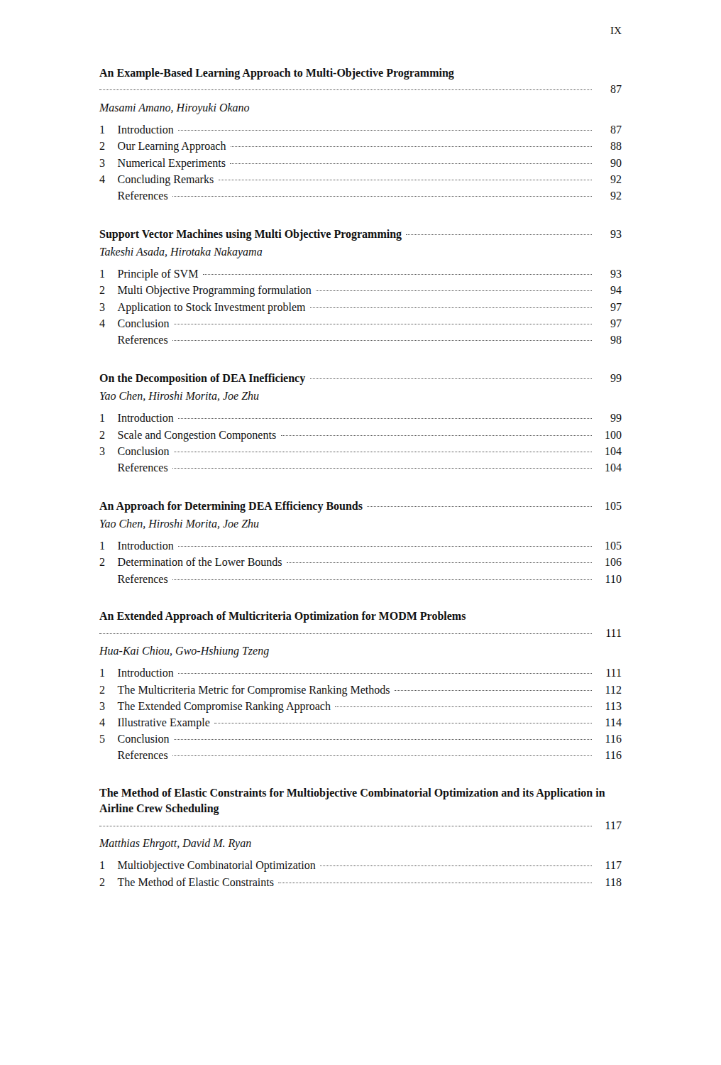IX
An Example-Based Learning Approach to Multi-Objective Programming
87
Masami Amano, Hiroyuki Okano
1 Introduction 87
2 Our Learning Approach 88
3 Numerical Experiments 90
4 Concluding Remarks 92
References 92
Support Vector Machines using Multi Objective Programming 93
Takeshi Asada, Hirotaka Nakayama
1 Principle of SVM 93
2 Multi Objective Programming formulation 94
3 Application to Stock Investment problem 97
4 Conclusion 97
References 98
On the Decomposition of DEA Inefficiency 99
Yao Chen, Hiroshi Morita, Joe Zhu
1 Introduction 99
2 Scale and Congestion Components 100
3 Conclusion 104
References 104
An Approach for Determining DEA Efficiency Bounds 105
Yao Chen, Hiroshi Morita, Joe Zhu
1 Introduction 105
2 Determination of the Lower Bounds 106
References 110
An Extended Approach of Multicriteria Optimization for MODM Problems
111
Hua-Kai Chiou, Gwo-Hshiung Tzeng
1 Introduction 111
2 The Multicriteria Metric for Compromise Ranking Methods 112
3 The Extended Compromise Ranking Approach 113
4 Illustrative Example 114
5 Conclusion 116
References 116
The Method of Elastic Constraints for Multiobjective Combinatorial Optimization and its Application in Airline Crew Scheduling
117
Matthias Ehrgott, David M. Ryan
1 Multiobjective Combinatorial Optimization 117
2 The Method of Elastic Constraints 118